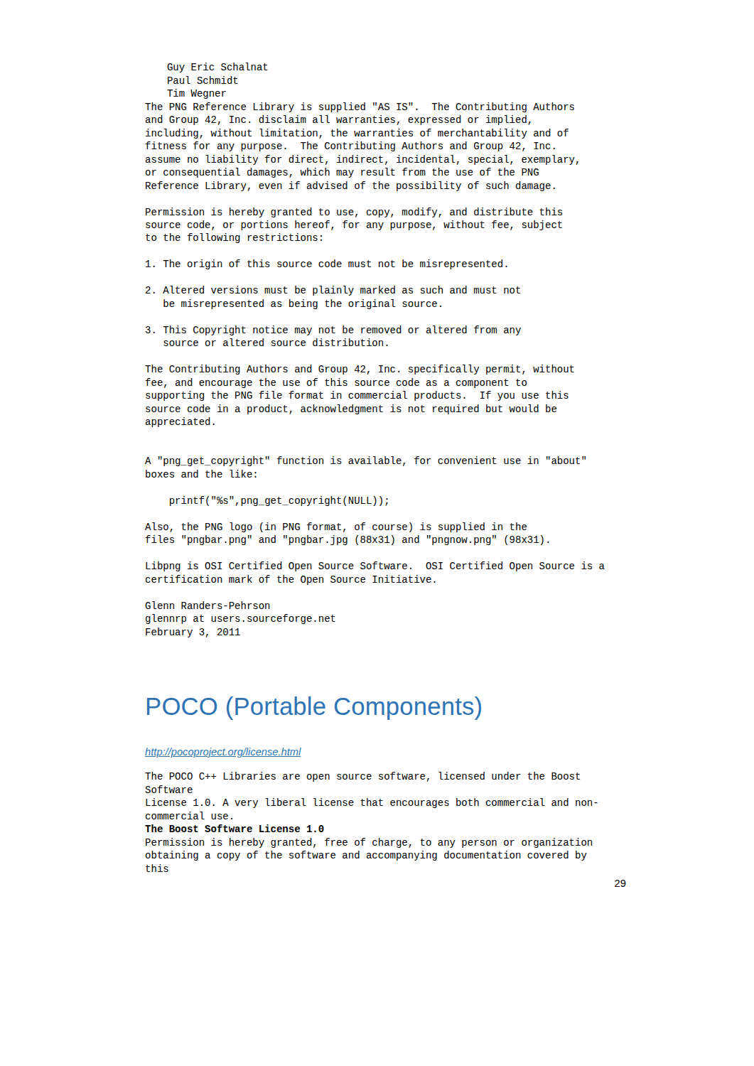Guy Eric Schalnat
Paul Schmidt
Tim Wegner
The PNG Reference Library is supplied "AS IS".  The Contributing Authors
and Group 42, Inc. disclaim all warranties, expressed or implied,
including, without limitation, the warranties of merchantability and of
fitness for any purpose.  The Contributing Authors and Group 42, Inc.
assume no liability for direct, indirect, incidental, special, exemplary,
or consequential damages, which may result from the use of the PNG
Reference Library, even if advised of the possibility of such damage.

Permission is hereby granted to use, copy, modify, and distribute this
source code, or portions hereof, for any purpose, without fee, subject
to the following restrictions:

1. The origin of this source code must not be misrepresented.

2. Altered versions must be plainly marked as such and must not
   be misrepresented as being the original source.

3. This Copyright notice may not be removed or altered from any
   source or altered source distribution.

The Contributing Authors and Group 42, Inc. specifically permit, without
fee, and encourage the use of this source code as a component to
supporting the PNG file format in commercial products.  If you use this
source code in a product, acknowledgment is not required but would be
appreciated.


A "png_get_copyright" function is available, for convenient use in "about"
boxes and the like:

    printf("%s",png_get_copyright(NULL));

Also, the PNG logo (in PNG format, of course) is supplied in the
files "pngbar.png" and "pngbar.jpg (88x31) and "pngnow.png" (98x31).

Libpng is OSI Certified Open Source Software.  OSI Certified Open Source is a
certification mark of the Open Source Initiative.

Glenn Randers-Pehrson
glennrp at users.sourceforge.net
February 3, 2011
POCO (Portable Components)
http://pocoproject.org/license.html
The POCO C++ Libraries are open source software, licensed under the Boost Software
License 1.0. A very liberal license that encourages both commercial and non-
commercial use.
The Boost Software License 1.0
Permission is hereby granted, free of charge, to any person or organization
obtaining a copy of the software and accompanying documentation covered by this
29